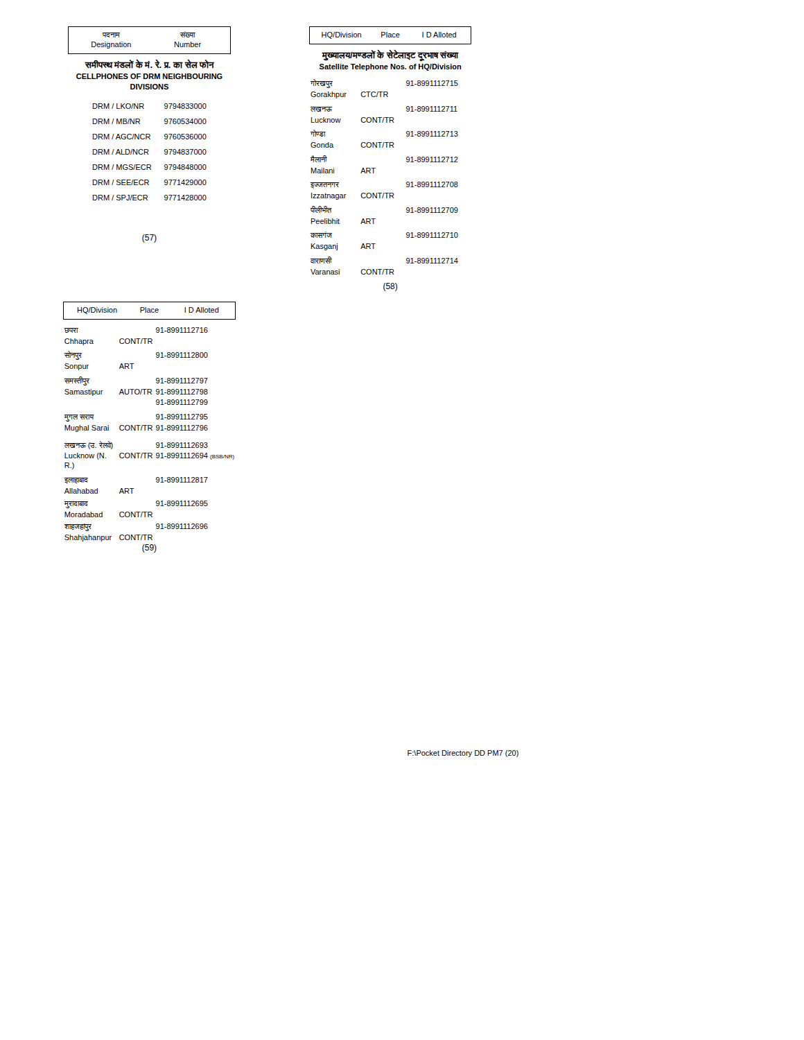| पदनाम | संख्या |
| Designation | Number |
समीपस्थ मंडलों के मं. रे. प्र. का सेल फोन
CELLPHONES OF DRM NEIGHBOURING DIVISIONS
| DRM / LKO/NR | 9794833000 |
| DRM / MB/NR | 9760534000 |
| DRM / AGC/NCR | 9760536000 |
| DRM / ALD/NCR | 9794837000 |
| DRM / MGS/ECR | 9794848000 |
| DRM / SEE/ECR | 9771429000 |
| DRM / SPJ/ECR | 9771428000 |
(57)
| HQ/Division | Place | I D Alloted |
मुख्यालय/मण्डलों के सेटेलाइट दूरभाष संख्या
Satellite Telephone Nos. of HQ/Division
| गोरखपुर | | 91-8991112715 |
| Gorakhpur | CTC/TR | |
| लखनऊ | | 91-8991112711 |
| Lucknow | CONT/TR | |
| गोण्डा | | 91-8991112713 |
| Gonda | CONT/TR | |
| मैलानी | | 91-8991112712 |
| Mailani | ART | |
| इज्जतनगर | | 91-8991112708 |
| Izzatnagar | CONT/TR | |
| पीलीभीत | | 91-8991112709 |
| Peelibhit | ART | |
| कासगंज | | 91-8991112710 |
| Kasganj | ART | |
| वाराणसी | | 91-8991112714 |
| Varanasi | CONT/TR | |
(58)
| HQ/Division | Place | I D Alloted |
| छपरा | | 91-8991112716 |
| Chhapra | CONT/TR | |
| सोनपुर | | 91-8991112800 |
| Sonpur | ART | |
| समस्तीपुर | | 91-8991112797 |
| Samastipur | AUTO/TR | 91-8991112798 |
| | | 91-8991112799 |
| मुगल सराय | | 91-8991112795 |
| Mughal Sarai | CONT/TR | 91-8991112796 |
| लखनऊ (उ. रेलवे) | | 91-8991112693 |
| Lucknow (N. R.) | CONT/TR | 91-8991112694 (BSB/NR) |
| इलाहाबाद | | 91-8991112817 |
| Allahabad | ART | |
| मुरादाबाद | | 91-8991112695 |
| Moradabad | CONT/TR | |
| शाहजहांपुर | | 91-8991112696 |
| Shahjahanpur | CONT/TR | |
(59)
F:\Pocket Directory DD PM7 (20)